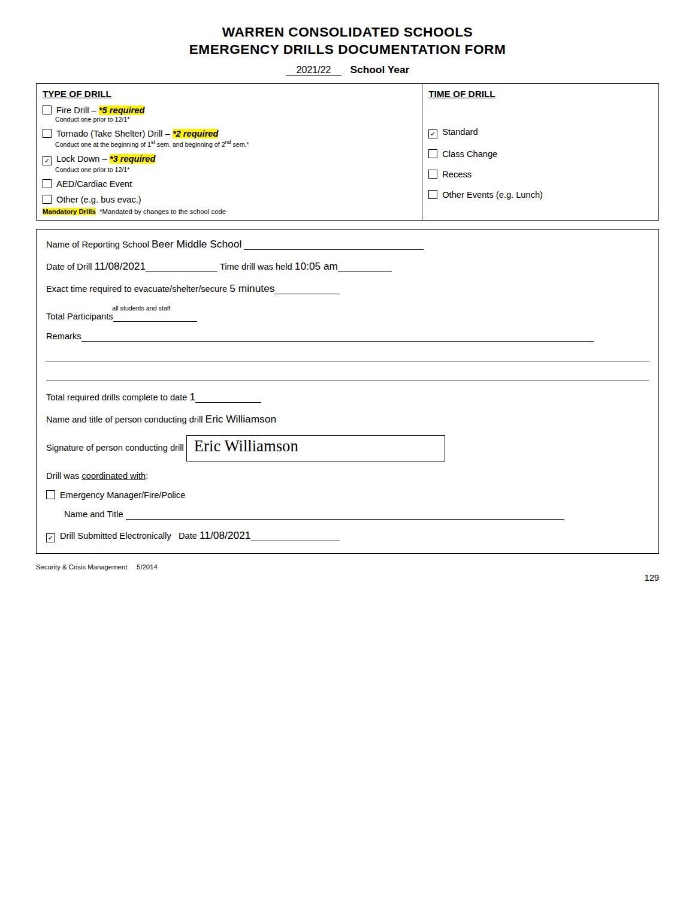WARREN CONSOLIDATED SCHOOLS
EMERGENCY DRILLS DOCUMENTATION FORM
2021/22 School Year
| TYPE OF DRILL Fire Drill – *5 required Conduct one prior to 12/1* Tornado (Take Shelter) Drill – *2 required Conduct one at the beginning of 1 st sem. and beginning of 2 nd sem.* Lock Down – *3 required Conduct one prior to 12/1* AED/Cardiac Event Other (e.g. bus evac.) Mandatory Drills *Mandated by changes to the school code | TIME OF DRILL Standard Class Change Recess Other Events (e.g. Lunch) |
Name of Reporting School Beer Middle School
Date of Drill 11/08/2021 Time drill was held 10:05 am
Exact time required to evacuate/shelter/secure 5 minutes
all students and staff Total Participants
Remarks
Total required drills complete to date 1
Name and title of person conducting drill Eric Williamson
Signature of person conducting drill Eric Williamson
Drill was coordinated with:
Emergency Manager/Fire/Police
Name and Title
Drill Submitted Electronically Date 11/08/2021
Security & Crisis Management 5/2014
129